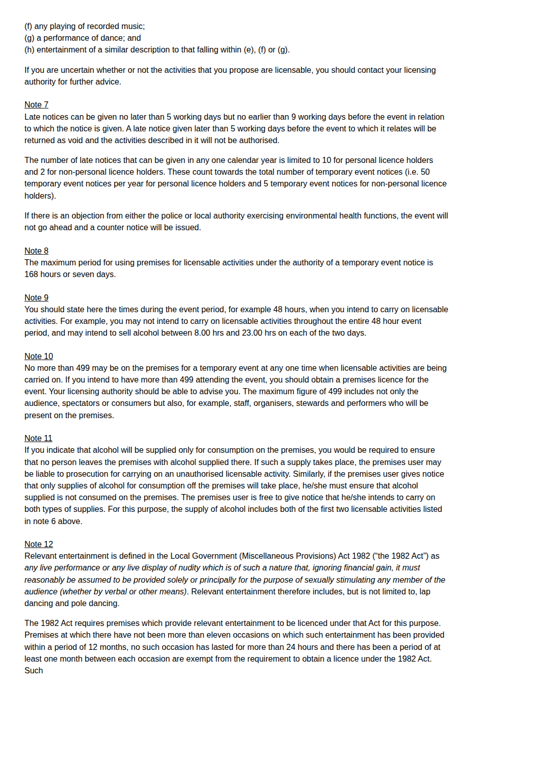(f) any playing of recorded music;
(g) a performance of dance; and
(h) entertainment of a similar description to that falling within (e), (f) or (g).
If you are uncertain whether or not the activities that you propose are licensable, you should contact your licensing authority for further advice.
Note 7
Late notices can be given no later than 5 working days but no earlier than 9 working days before the event in relation to which the notice is given. A late notice given later than 5 working days before the event to which it relates will be returned as void and the activities described in it will not be authorised.
The number of late notices that can be given in any one calendar year is limited to 10 for personal licence holders and 2 for non-personal licence holders. These count towards the total number of temporary event notices (i.e. 50 temporary event notices per year for personal licence holders and 5 temporary event notices for non-personal licence holders).
If there is an objection from either the police or local authority exercising environmental health functions, the event will not go ahead and a counter notice will be issued.
Note 8
The maximum period for using premises for licensable activities under the authority of a temporary event notice is 168 hours or seven days.
Note 9
You should state here the times during the event period, for example 48 hours, when you intend to carry on licensable activities. For example, you may not intend to carry on licensable activities throughout the entire 48 hour event period, and may intend to sell alcohol between 8.00 hrs and 23.00 hrs on each of the two days.
Note 10
No more than 499 may be on the premises for a temporary event at any one time when licensable activities are being carried on. If you intend to have more than 499 attending the event, you should obtain a premises licence for the event. Your licensing authority should be able to advise you. The maximum figure of 499 includes not only the audience, spectators or consumers but also, for example, staff, organisers, stewards and performers who will be present on the premises.
Note 11
If you indicate that alcohol will be supplied only for consumption on the premises, you would be required to ensure that no person leaves the premises with alcohol supplied there. If such a supply takes place, the premises user may be liable to prosecution for carrying on an unauthorised licensable activity. Similarly, if the premises user gives notice that only supplies of alcohol for consumption off the premises will take place, he/she must ensure that alcohol supplied is not consumed on the premises. The premises user is free to give notice that he/she intends to carry on both types of supplies. For this purpose, the supply of alcohol includes both of the first two licensable activities listed in note 6 above.
Note 12
Relevant entertainment is defined in the Local Government (Miscellaneous Provisions) Act 1982 (“the 1982 Act”) as any live performance or any live display of nudity which is of such a nature that, ignoring financial gain, it must reasonably be assumed to be provided solely or principally for the purpose of sexually stimulating any member of the audience (whether by verbal or other means). Relevant entertainment therefore includes, but is not limited to, lap dancing and pole dancing.
The 1982 Act requires premises which provide relevant entertainment to be licenced under that Act for this purpose. Premises at which there have not been more than eleven occasions on which such entertainment has been provided within a period of 12 months, no such occasion has lasted for more than 24 hours and there has been a period of at least one month between each occasion are exempt from the requirement to obtain a licence under the 1982 Act. Such